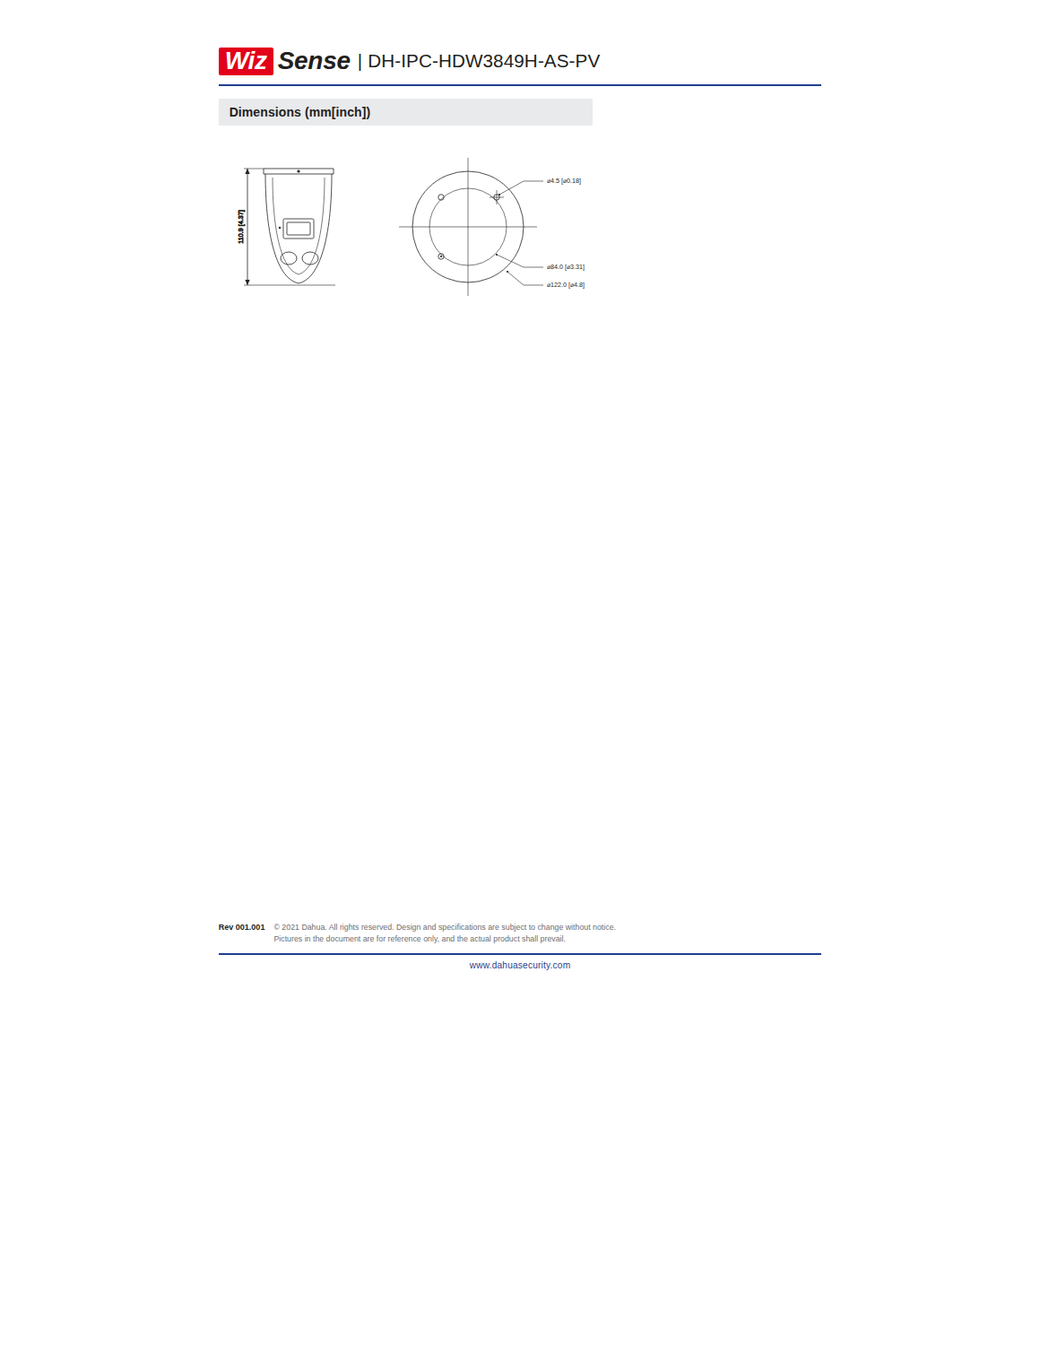Wiz Sense
|DH-IPC-HDW3849H-AS-PV
Dimensions (mm[inch])
110.9 [4.37] ⌀4.5 [⌀0.18] ⌀84.0 [⌀3.31] ⌀122.0 [⌀4.8]
Rev 001.001
© 2021 Dahua. All rights reserved. Design and specifications are subject to change without notice.
Pictures in the document are for reference only, and the actual product shall prevail.
www.dahuasecurity.com